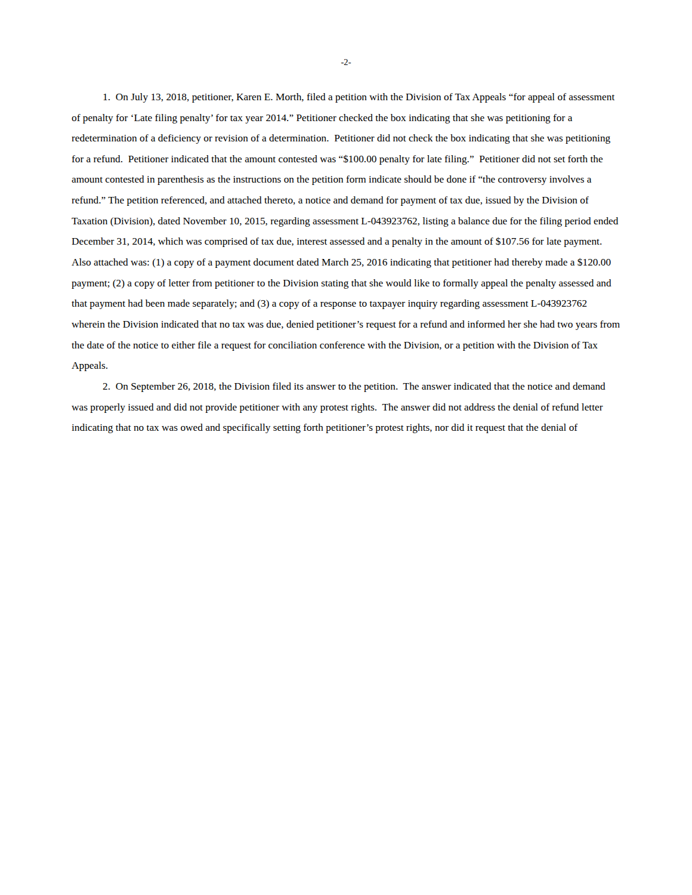-2-
1. On July 13, 2018, petitioner, Karen E. Morth, filed a petition with the Division of Tax Appeals “for appeal of assessment of penalty for ‘Late filing penalty’ for tax year 2014.” Petitioner checked the box indicating that she was petitioning for a redetermination of a deficiency or revision of a determination. Petitioner did not check the box indicating that she was petitioning for a refund. Petitioner indicated that the amount contested was “$100.00 penalty for late filing.” Petitioner did not set forth the amount contested in parenthesis as the instructions on the petition form indicate should be done if “the controversy involves a refund.” The petition referenced, and attached thereto, a notice and demand for payment of tax due, issued by the Division of Taxation (Division), dated November 10, 2015, regarding assessment L-043923762, listing a balance due for the filing period ended December 31, 2014, which was comprised of tax due, interest assessed and a penalty in the amount of $107.56 for late payment. Also attached was: (1) a copy of a payment document dated March 25, 2016 indicating that petitioner had thereby made a $120.00 payment; (2) a copy of letter from petitioner to the Division stating that she would like to formally appeal the penalty assessed and that payment had been made separately; and (3) a copy of a response to taxpayer inquiry regarding assessment L-043923762 wherein the Division indicated that no tax was due, denied petitioner’s request for a refund and informed her she had two years from the date of the notice to either file a request for conciliation conference with the Division, or a petition with the Division of Tax Appeals.
2. On September 26, 2018, the Division filed its answer to the petition. The answer indicated that the notice and demand was properly issued and did not provide petitioner with any protest rights. The answer did not address the denial of refund letter indicating that no tax was owed and specifically setting forth petitioner’s protest rights, nor did it request that the denial of